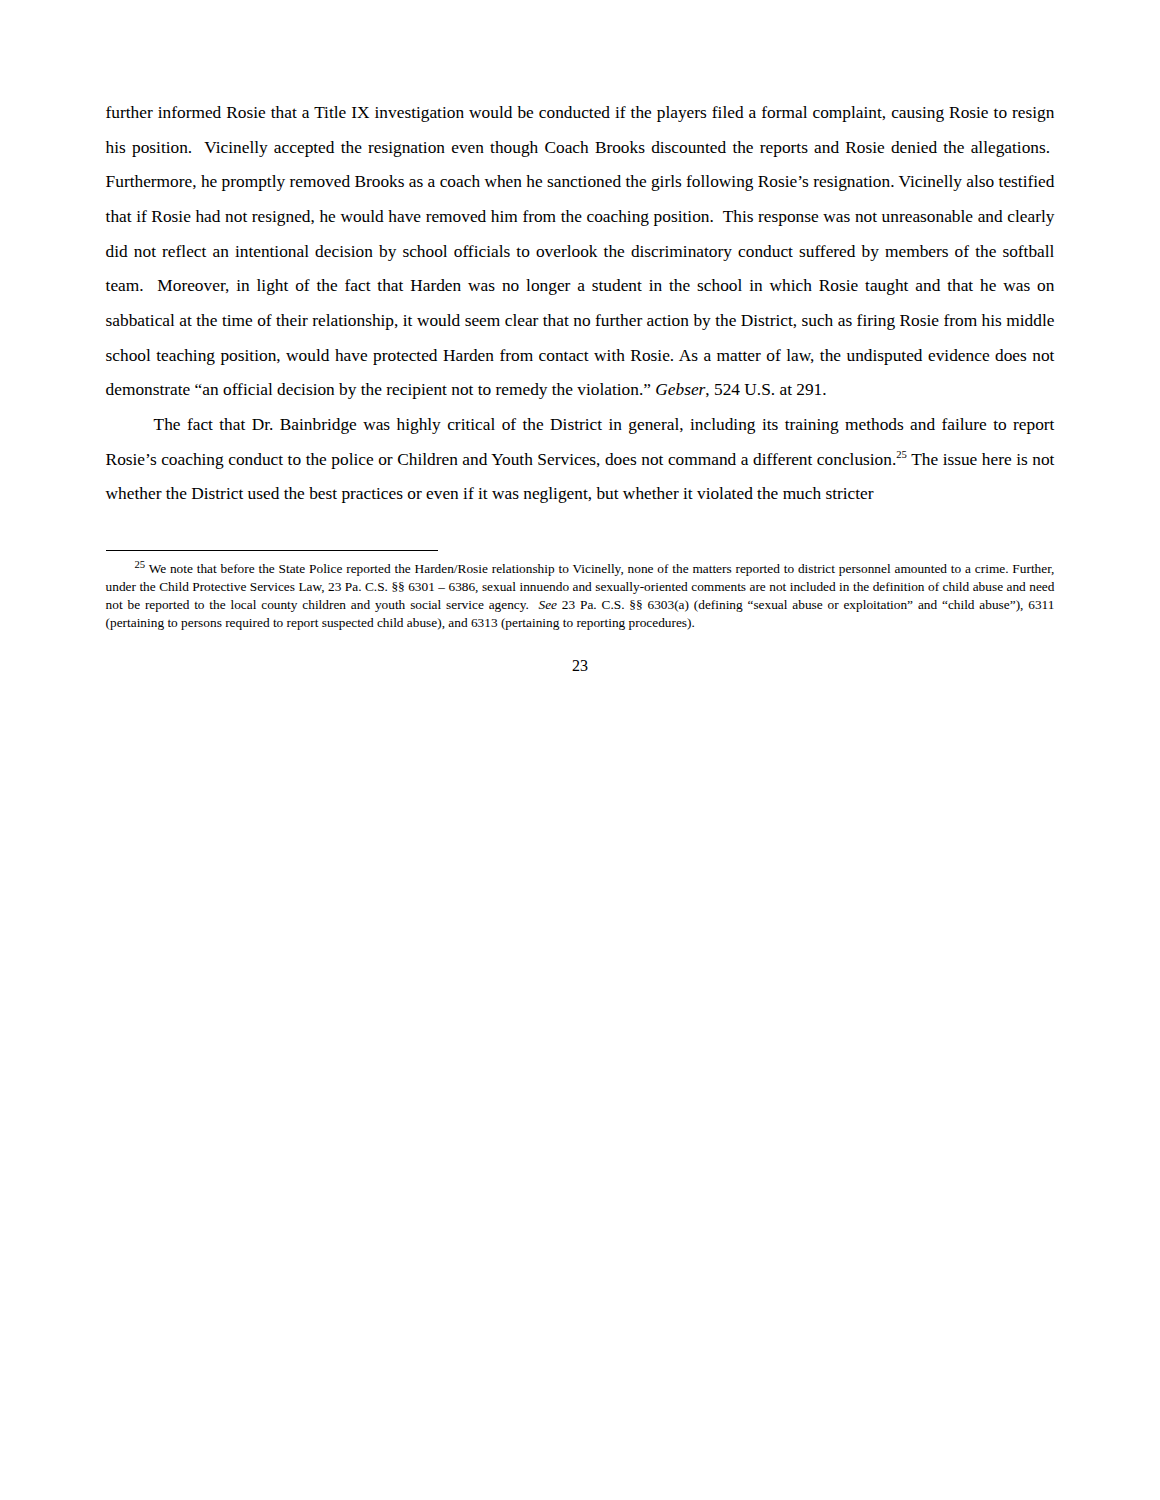further informed Rosie that a Title IX investigation would be conducted if the players filed a formal complaint, causing Rosie to resign his position. Vicinelly accepted the resignation even though Coach Brooks discounted the reports and Rosie denied the allegations. Furthermore, he promptly removed Brooks as a coach when he sanctioned the girls following Rosie’s resignation. Vicinelly also testified that if Rosie had not resigned, he would have removed him from the coaching position. This response was not unreasonable and clearly did not reflect an intentional decision by school officials to overlook the discriminatory conduct suffered by members of the softball team. Moreover, in light of the fact that Harden was no longer a student in the school in which Rosie taught and that he was on sabbatical at the time of their relationship, it would seem clear that no further action by the District, such as firing Rosie from his middle school teaching position, would have protected Harden from contact with Rosie. As a matter of law, the undisputed evidence does not demonstrate “an official decision by the recipient not to remedy the violation.” Gebser, 524 U.S. at 291.
The fact that Dr. Bainbridge was highly critical of the District in general, including its training methods and failure to report Rosie’s coaching conduct to the police or Children and Youth Services, does not command a different conclusion.25 The issue here is not whether the District used the best practices or even if it was negligent, but whether it violated the much stricter
25 We note that before the State Police reported the Harden/Rosie relationship to Vicinelly, none of the matters reported to district personnel amounted to a crime. Further, under the Child Protective Services Law, 23 Pa. C.S. §§ 6301 – 6386, sexual innuendo and sexually-oriented comments are not included in the definition of child abuse and need not be reported to the local county children and youth social service agency. See 23 Pa. C.S. §§ 6303(a) (defining “sexual abuse or exploitation” and “child abuse”), 6311 (pertaining to persons required to report suspected child abuse), and 6313 (pertaining to reporting procedures).
23